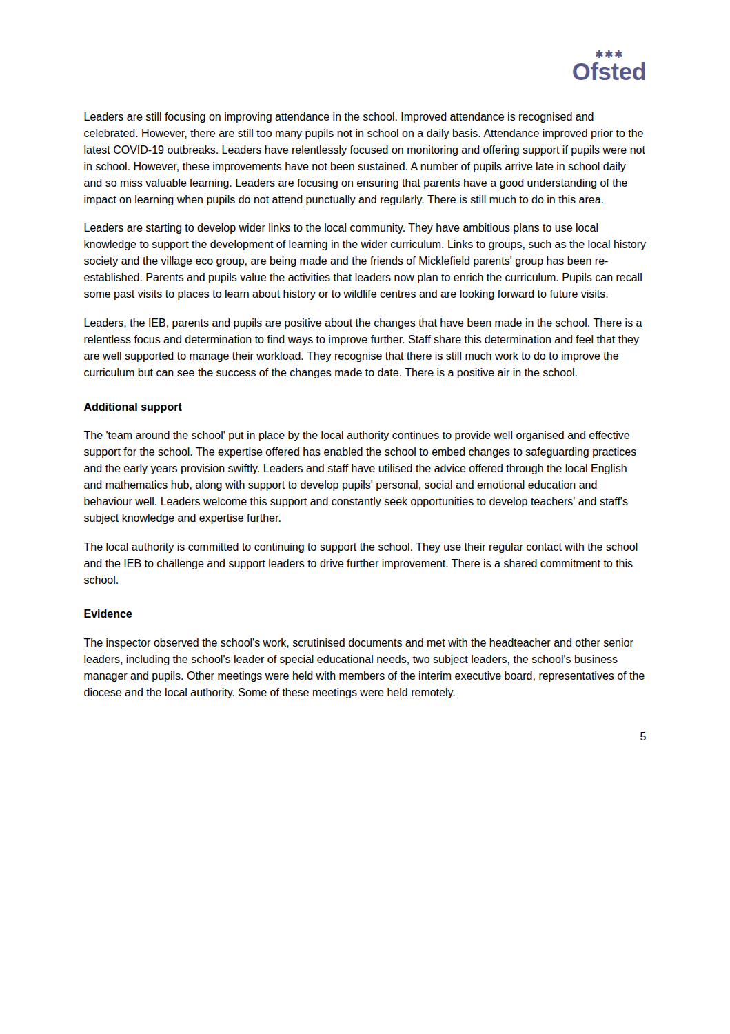✱✱✱
Ofsted
Leaders are still focusing on improving attendance in the school. Improved attendance is recognised and celebrated. However, there are still too many pupils not in school on a daily basis. Attendance improved prior to the latest COVID-19 outbreaks. Leaders have relentlessly focused on monitoring and offering support if pupils were not in school. However, these improvements have not been sustained. A number of pupils arrive late in school daily and so miss valuable learning. Leaders are focusing on ensuring that parents have a good understanding of the impact on learning when pupils do not attend punctually and regularly. There is still much to do in this area.
Leaders are starting to develop wider links to the local community. They have ambitious plans to use local knowledge to support the development of learning in the wider curriculum. Links to groups, such as the local history society and the village eco group, are being made and the friends of Micklefield parents' group has been re-established. Parents and pupils value the activities that leaders now plan to enrich the curriculum. Pupils can recall some past visits to places to learn about history or to wildlife centres and are looking forward to future visits.
Leaders, the IEB, parents and pupils are positive about the changes that have been made in the school. There is a relentless focus and determination to find ways to improve further. Staff share this determination and feel that they are well supported to manage their workload. They recognise that there is still much work to do to improve the curriculum but can see the success of the changes made to date. There is a positive air in the school.
Additional support
The 'team around the school' put in place by the local authority continues to provide well organised and effective support for the school. The expertise offered has enabled the school to embed changes to safeguarding practices and the early years provision swiftly. Leaders and staff have utilised the advice offered through the local English and mathematics hub, along with support to develop pupils' personal, social and emotional education and behaviour well. Leaders welcome this support and constantly seek opportunities to develop teachers' and staff's subject knowledge and expertise further.
The local authority is committed to continuing to support the school. They use their regular contact with the school and the IEB to challenge and support leaders to drive further improvement. There is a shared commitment to this school.
Evidence
The inspector observed the school's work, scrutinised documents and met with the headteacher and other senior leaders, including the school's leader of special educational needs, two subject leaders, the school's business manager and pupils. Other meetings were held with members of the interim executive board, representatives of the diocese and the local authority. Some of these meetings were held remotely.
5